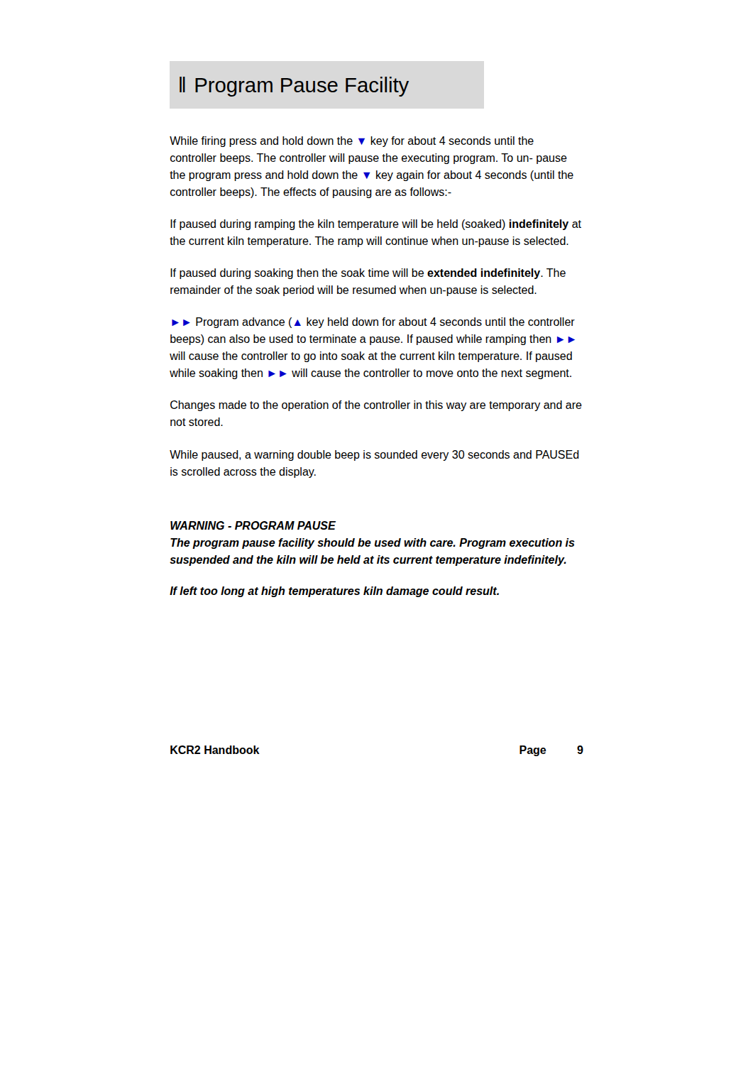‖Program Pause Facility
While firing press and hold down the ▼ key for about 4 seconds until the controller beeps. The controller will pause the executing program. To un- pause the program press and hold down the ▼ key again for about 4 seconds (until the controller beeps). The effects of pausing are as follows:-
If paused during ramping the kiln temperature will be held (soaked) indefinitely at the current kiln temperature. The ramp will continue when un-pause is selected.
If paused during soaking then the soak time will be extended indefinitely. The remainder of the soak period will be resumed when un-pause is selected.
►► Program advance (▲ key held down for about 4 seconds until the controller beeps) can also be used to terminate a pause. If paused while ramping then ►► will cause the controller to go into soak at the current kiln temperature. If paused while soaking then ►► will cause the controller to move onto the next segment.
Changes made to the operation of the controller in this way are temporary and are not stored.
While paused, a warning double beep is sounded every 30 seconds and PAUSEd is scrolled across the display.
WARNING - PROGRAM PAUSE
The program pause facility should be used with care. Program execution is suspended and the kiln will be held at its current temperature indefinitely.
If left too long at high temperatures kiln damage could result.
KCR2 Handbook Page9